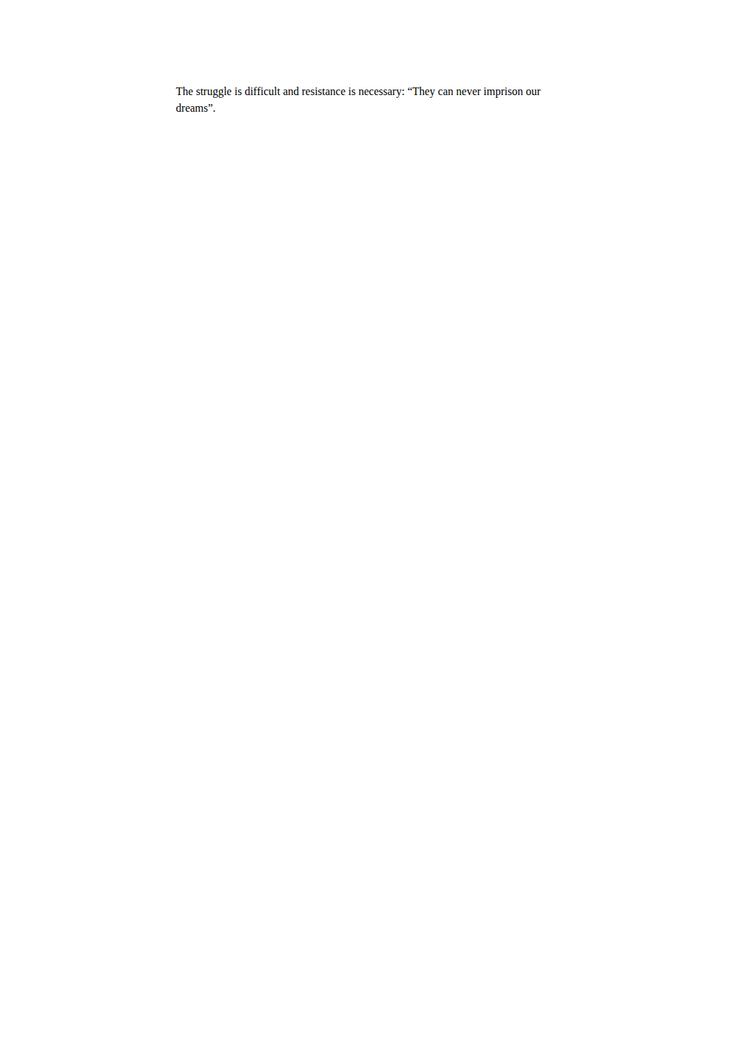The struggle is difficult and resistance is necessary: “They can never imprison our dreams”.